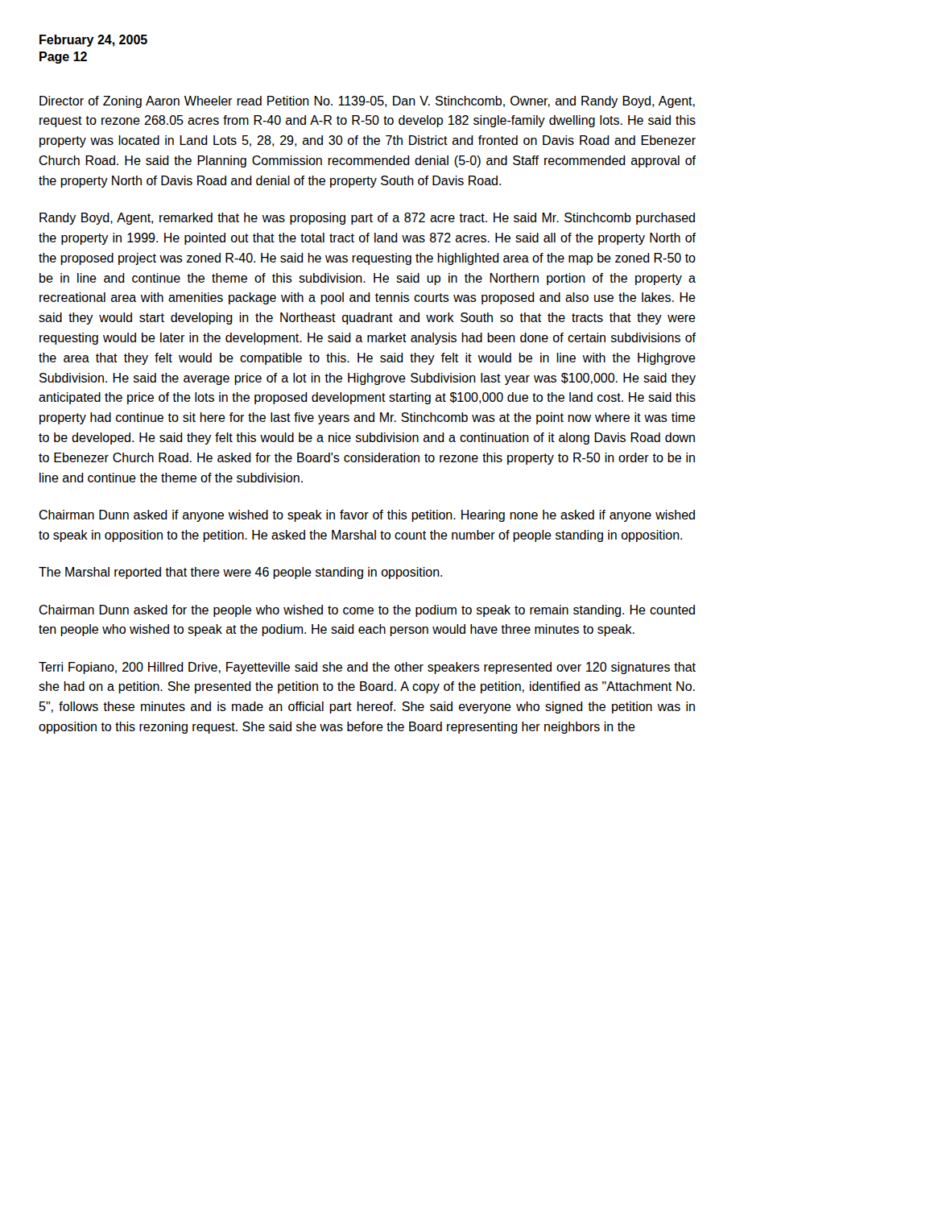February 24, 2005
Page 12
Director of Zoning Aaron Wheeler read Petition No. 1139-05, Dan V. Stinchcomb, Owner, and Randy Boyd, Agent, request to rezone 268.05 acres from R-40 and A-R to R-50 to develop 182 single-family dwelling lots. He said this property was located in Land Lots 5, 28, 29, and 30 of the 7th District and fronted on Davis Road and Ebenezer Church Road. He said the Planning Commission recommended denial (5-0) and Staff recommended approval of the property North of Davis Road and denial of the property South of Davis Road.
Randy Boyd, Agent, remarked that he was proposing part of a 872 acre tract. He said Mr. Stinchcomb purchased the property in 1999. He pointed out that the total tract of land was 872 acres. He said all of the property North of the proposed project was zoned R-40. He said he was requesting the highlighted area of the map be zoned R-50 to be in line and continue the theme of this subdivision. He said up in the Northern portion of the property a recreational area with amenities package with a pool and tennis courts was proposed and also use the lakes. He said they would start developing in the Northeast quadrant and work South so that the tracts that they were requesting would be later in the development. He said a market analysis had been done of certain subdivisions of the area that they felt would be compatible to this. He said they felt it would be in line with the Highgrove Subdivision. He said the average price of a lot in the Highgrove Subdivision last year was $100,000. He said they anticipated the price of the lots in the proposed development starting at $100,000 due to the land cost. He said this property had continue to sit here for the last five years and Mr. Stinchcomb was at the point now where it was time to be developed. He said they felt this would be a nice subdivision and a continuation of it along Davis Road down to Ebenezer Church Road. He asked for the Board's consideration to rezone this property to R-50 in order to be in line and continue the theme of the subdivision.
Chairman Dunn asked if anyone wished to speak in favor of this petition. Hearing none he asked if anyone wished to speak in opposition to the petition. He asked the Marshal to count the number of people standing in opposition.
The Marshal reported that there were 46 people standing in opposition.
Chairman Dunn asked for the people who wished to come to the podium to speak to remain standing. He counted ten people who wished to speak at the podium. He said each person would have three minutes to speak.
Terri Fopiano, 200 Hillred Drive, Fayetteville said she and the other speakers represented over 120 signatures that she had on a petition. She presented the petition to the Board. A copy of the petition, identified as "Attachment No. 5", follows these minutes and is made an official part hereof. She said everyone who signed the petition was in opposition to this rezoning request. She said she was before the Board representing her neighbors in the